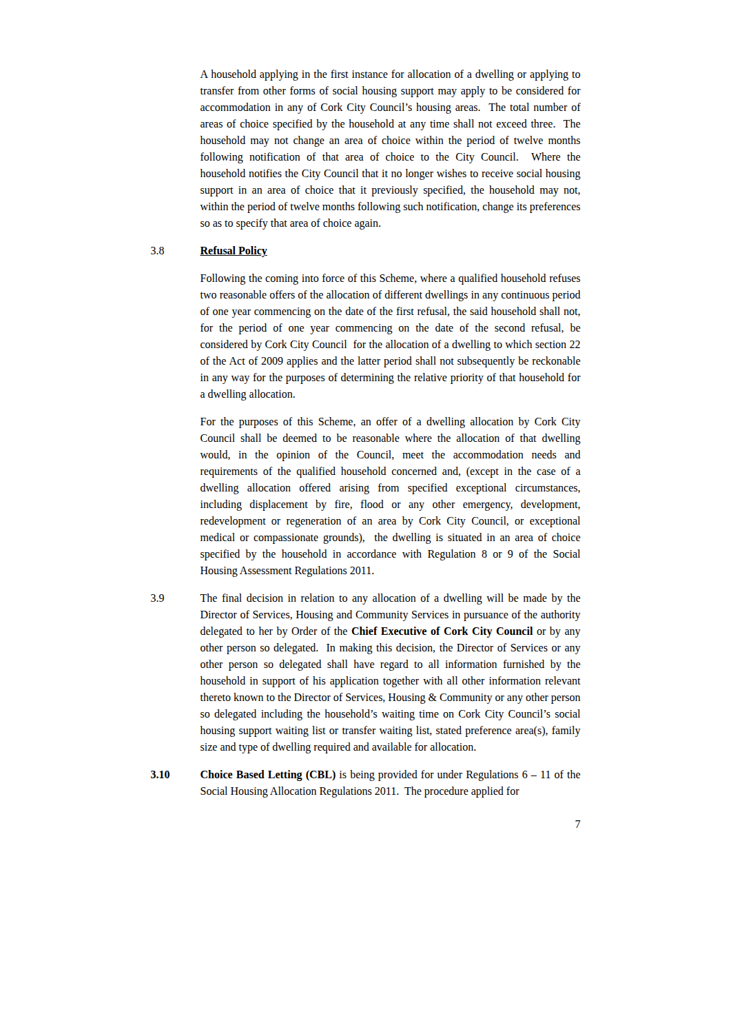A household applying in the first instance for allocation of a dwelling or applying to transfer from other forms of social housing support may apply to be considered for accommodation in any of Cork City Council’s housing areas. The total number of areas of choice specified by the household at any time shall not exceed three. The household may not change an area of choice within the period of twelve months following notification of that area of choice to the City Council. Where the household notifies the City Council that it no longer wishes to receive social housing support in an area of choice that it previously specified, the household may not, within the period of twelve months following such notification, change its preferences so as to specify that area of choice again.
3.8
Refusal Policy
Following the coming into force of this Scheme, where a qualified household refuses two reasonable offers of the allocation of different dwellings in any continuous period of one year commencing on the date of the first refusal, the said household shall not, for the period of one year commencing on the date of the second refusal, be considered by Cork City Council for the allocation of a dwelling to which section 22 of the Act of 2009 applies and the latter period shall not subsequently be reckonable in any way for the purposes of determining the relative priority of that household for a dwelling allocation.
For the purposes of this Scheme, an offer of a dwelling allocation by Cork City Council shall be deemed to be reasonable where the allocation of that dwelling would, in the opinion of the Council, meet the accommodation needs and requirements of the qualified household concerned and, (except in the case of a dwelling allocation offered arising from specified exceptional circumstances, including displacement by fire, flood or any other emergency, development, redevelopment or regeneration of an area by Cork City Council, or exceptional medical or compassionate grounds), the dwelling is situated in an area of choice specified by the household in accordance with Regulation 8 or 9 of the Social Housing Assessment Regulations 2011.
3.9
The final decision in relation to any allocation of a dwelling will be made by the Director of Services, Housing and Community Services in pursuance of the authority delegated to her by Order of the Chief Executive of Cork City Council or by any other person so delegated. In making this decision, the Director of Services or any other person so delegated shall have regard to all information furnished by the household in support of his application together with all other information relevant thereto known to the Director of Services, Housing & Community or any other person so delegated including the household’s waiting time on Cork City Council’s social housing support waiting list or transfer waiting list, stated preference area(s), family size and type of dwelling required and available for allocation.
3.10
Choice Based Letting (CBL) is being provided for under Regulations 6 – 11 of the Social Housing Allocation Regulations 2011. The procedure applied for
7